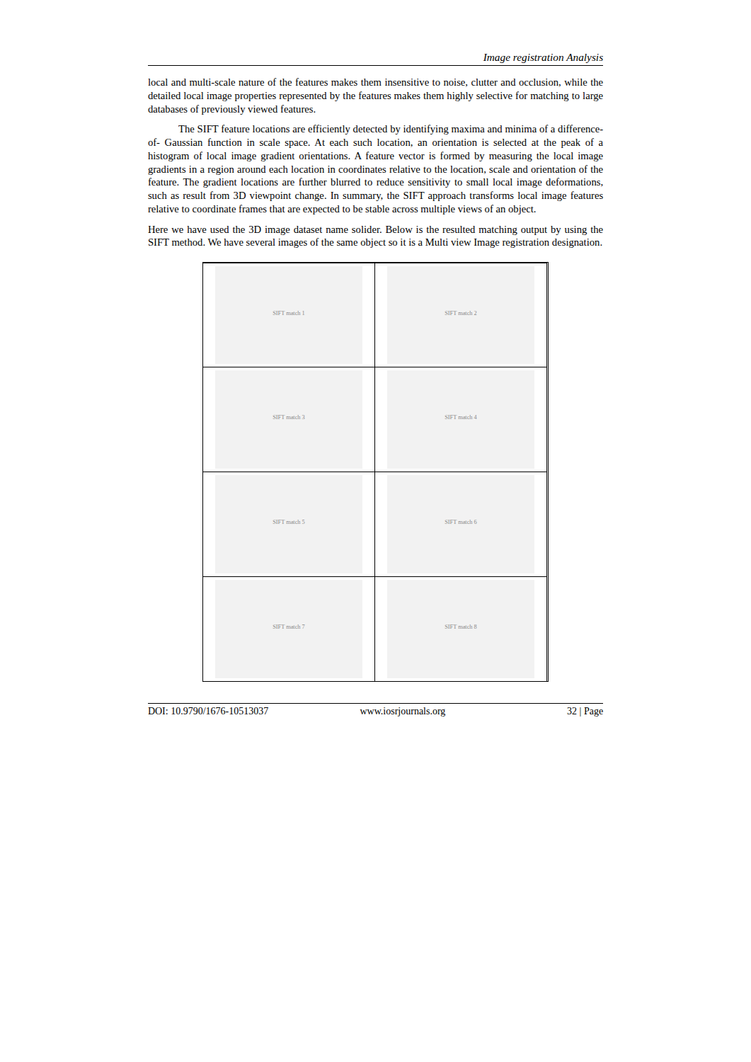Image registration Analysis
local and multi-scale nature of the features makes them insensitive to noise, clutter and occlusion, while the detailed local image properties represented by the features makes them highly selective for matching to large databases of previously viewed features.
The SIFT feature locations are efficiently detected by identifying maxima and minima of a difference-of- Gaussian function in scale space. At each such location, an orientation is selected at the peak of a histogram of local image gradient orientations. A feature vector is formed by measuring the local image gradients in a region around each location in coordinates relative to the location, scale and orientation of the feature. The gradient locations are further blurred to reduce sensitivity to small local image deformations, such as result from 3D viewpoint change. In summary, the SIFT approach transforms local image features relative to coordinate frames that are expected to be stable across multiple views of an object.
Here we have used the 3D image dataset name solider. Below is the resulted matching output by using the SIFT method. We have several images of the same object so it is a Multi view Image registration designation.
DOI: 10.9790/1676-10513037
www.iosrjournals.org
32 | Page